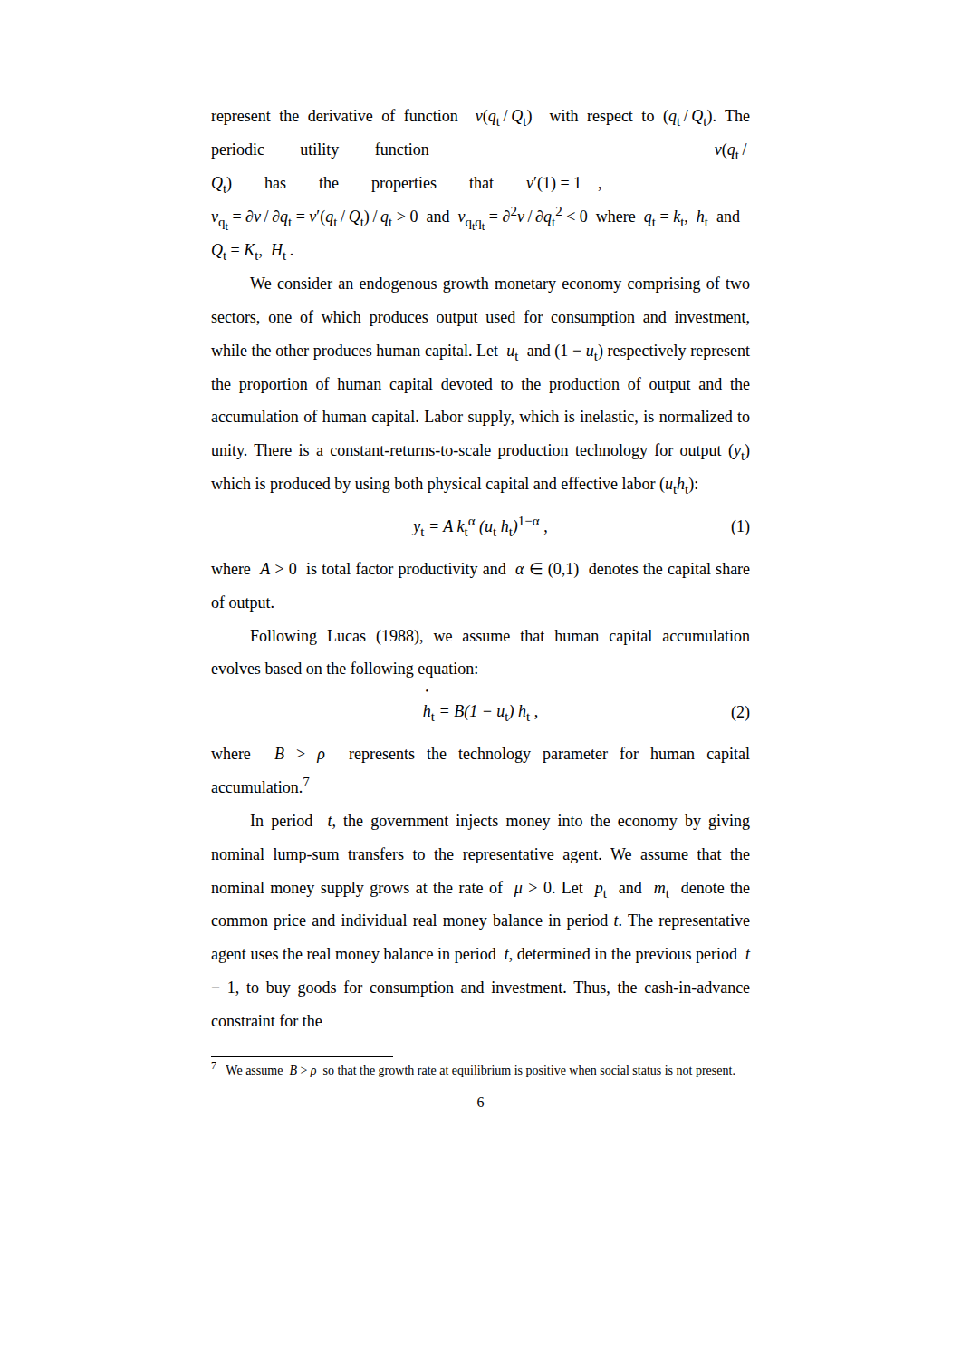represent the derivative of function v(qt / Qt) with respect to (qt / Qt). The periodic utility function v(qt / Qt) has the properties that v′(1) = 1 ,
vqt = ∂v / ∂qt = v′(qt / Qt) / qt > 0 and vqtqt = ∂2v / ∂qt2 < 0 where qt = kt, ht and
Qt = Kt, Ht .
We consider an endogenous growth monetary economy comprising of two sectors, one of which produces output used for consumption and investment, while the other produces human capital. Let ut and (1 − ut) respectively represent the proportion of human capital devoted to the production of output and the accumulation of human capital. Labor supply, which is inelastic, is normalized to unity. There is a constant-returns-to-scale production technology for output (yt) which is produced by using both physical capital and effective labor (utht):
yt = A ktα (ut ht)1−α , (1)
where A > 0 is total factor productivity and α ∈ (0,1) denotes the capital share of output.
Following Lucas (1988), we assume that human capital accumulation evolves based on the following equation:
ht = B(1 − ut) ht , (2)
where B > ρ represents the technology parameter for human capital accumulation.7
In period t, the government injects money into the economy by giving nominal lump-sum transfers to the representative agent. We assume that the nominal money supply grows at the rate of μ > 0. Let pt and mt denote the common price and individual real money balance in period t. The representative agent uses the real money balance in period t, determined in the previous period t − 1, to buy goods for consumption and investment. Thus, the cash-in-advance constraint for the
7 We assume B > ρ so that the growth rate at equilibrium is positive when social status is not present.
6